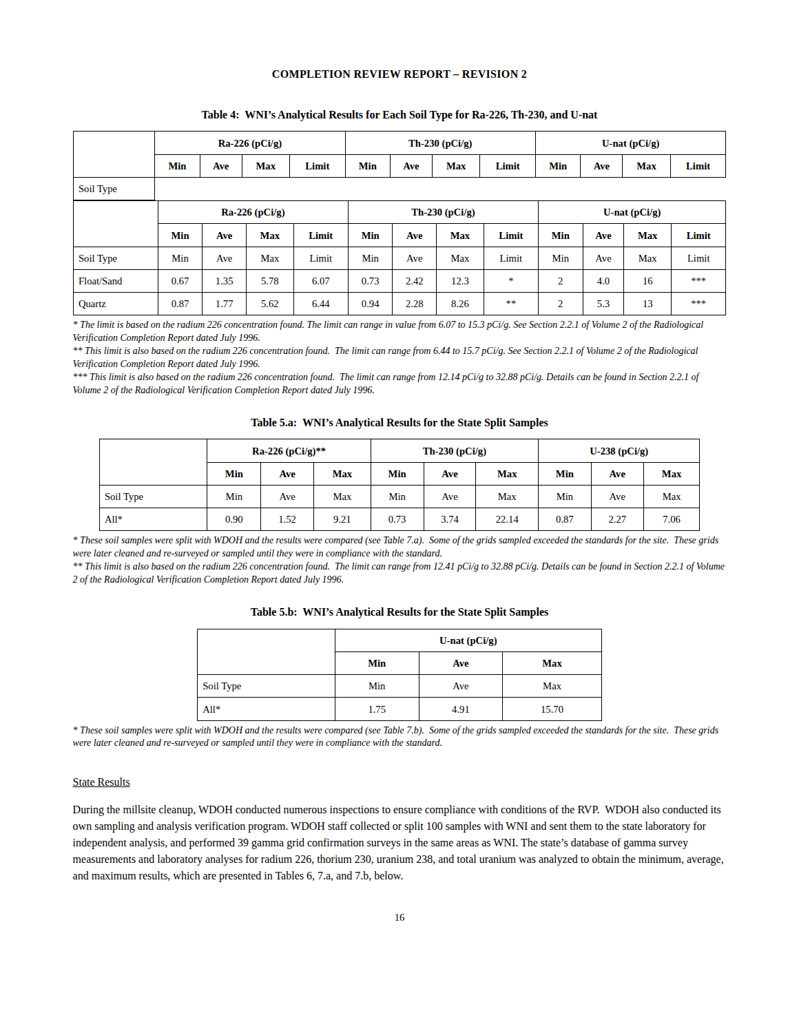COMPLETION REVIEW REPORT – REVISION 2
Table 4: WNI’s Analytical Results for Each Soil Type for Ra-226, Th-230, and U-nat
| | Ra-226 (pCi/g) | Th-230 (pCi/g) | U-nat (pCi/g) |
| --- | --- | --- | --- |
| Min | Ave | Max | Limit | Min | Ave | Max | Limit | Min | Ave | Max | Limit |
| Soil Type | |
| | Ra-226 (pCi/g) | Th-230 (pCi/g) | U-nat (pCi/g) |
| --- | --- | --- | --- |
| Min | Ave | Max | Limit | Min | Ave | Max | Limit | Min | Ave | Max | Limit |
| Soil Type | Min | Ave | Max | Limit | Min | Ave | Max | Limit | Min | Ave | Max | Limit |
| Float/Sand | 0.67 | 1.35 | 5.78 | 6.07 | 0.73 | 2.42 | 12.3 | * | 2 | 4.0 | 16 | *** |
| Quartz | 0.87 | 1.77 | 5.62 | 6.44 | 0.94 | 2.28 | 8.26 | ** | 2 | 5.3 | 13 | *** |
* The limit is based on the radium 226 concentration found. The limit can range in value from 6.07 to 15.3 pCi/g. See Section 2.2.1 of Volume 2 of the Radiological Verification Completion Report dated July 1996.
** This limit is also based on the radium 226 concentration found. The limit can range from 6.44 to 15.7 pCi/g. See Section 2.2.1 of Volume 2 of the Radiological Verification Completion Report dated July 1996.
*** This limit is also based on the radium 226 concentration found. The limit can range from 12.14 pCi/g to 32.88 pCi/g. Details can be found in Section 2.2.1 of Volume 2 of the Radiological Verification Completion Report dated July 1996.
Table 5.a: WNI’s Analytical Results for the State Split Samples
| | Ra-226 (pCi/g)** | Th-230 (pCi/g) | U-238 (pCi/g) |
| --- | --- | --- | --- |
| Min | Ave | Max | Min | Ave | Max | Min | Ave | Max |
| Soil Type | Min | Ave | Max | Min | Ave | Max | Min | Ave | Max |
| All* | 0.90 | 1.52 | 9.21 | 0.73 | 3.74 | 22.14 | 0.87 | 2.27 | 7.06 |
* These soil samples were split with WDOH and the results were compared (see Table 7.a). Some of the grids sampled exceeded the standards for the site. These grids were later cleaned and re-surveyed or sampled until they were in compliance with the standard.
** This limit is also based on the radium 226 concentration found. The limit can range from 12.41 pCi/g to 32.88 pCi/g. Details can be found in Section 2.2.1 of Volume 2 of the Radiological Verification Completion Report dated July 1996.
Table 5.b: WNI’s Analytical Results for the State Split Samples
| | U-nat (pCi/g) |
| --- | --- |
| Min | Ave | Max |
| Soil Type | Min | Ave | Max |
| All* | 1.75 | 4.91 | 15.70 |
* These soil samples were split with WDOH and the results were compared (see Table 7.b). Some of the grids sampled exceeded the standards for the site. These grids were later cleaned and re-surveyed or sampled until they were in compliance with the standard.
State Results
During the millsite cleanup, WDOH conducted numerous inspections to ensure compliance with conditions of the RVP. WDOH also conducted its own sampling and analysis verification program. WDOH staff collected or split 100 samples with WNI and sent them to the state laboratory for independent analysis, and performed 39 gamma grid confirmation surveys in the same areas as WNI. The state’s database of gamma survey measurements and laboratory analyses for radium 226, thorium 230, uranium 238, and total uranium was analyzed to obtain the minimum, average, and maximum results, which are presented in Tables 6, 7.a, and 7.b, below.
16